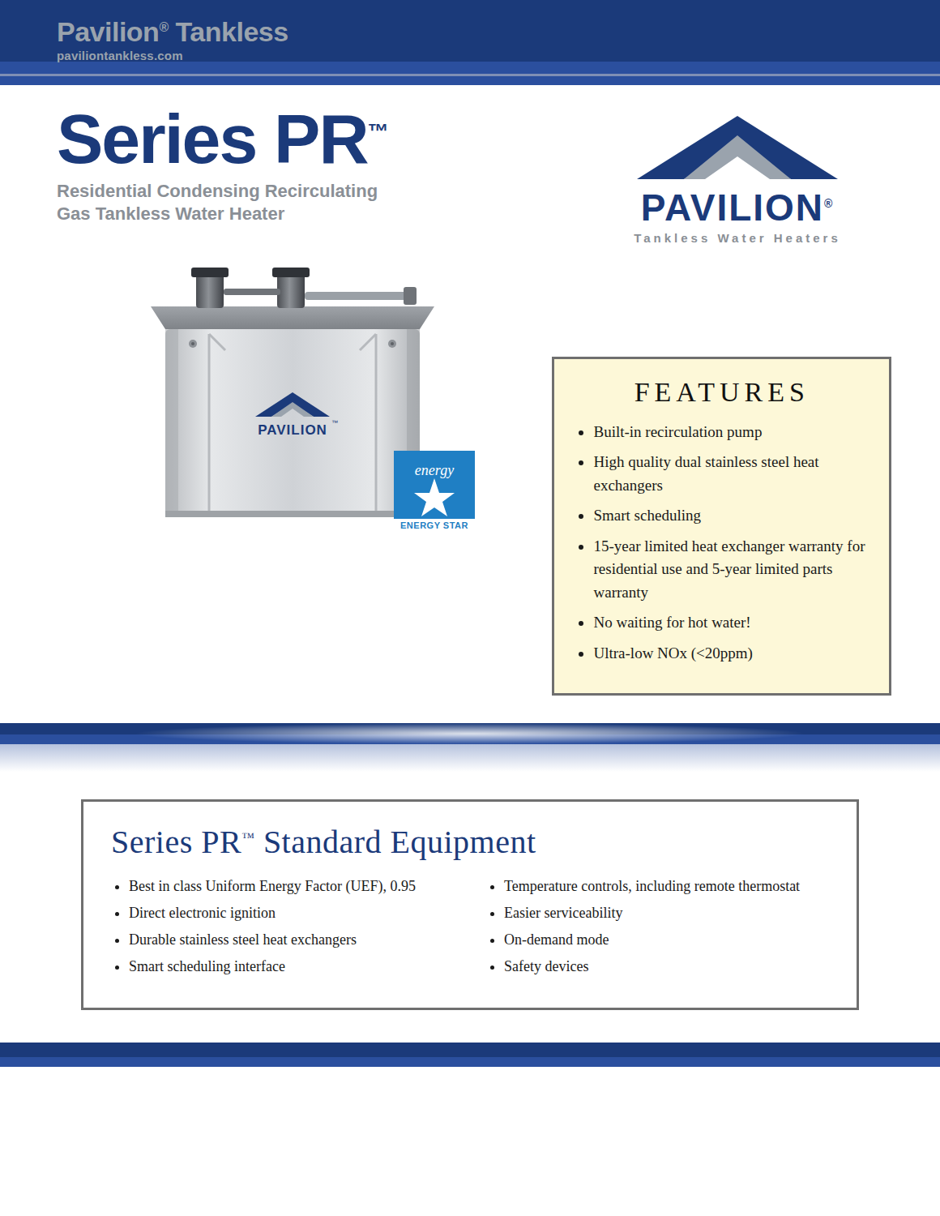Pavilion® Tankless
paviliontankless.com
Series PR™
Residential Condensing Recirculating
Gas Tankless Water Heater
PAVILION®
Tankless Water Heaters
PAVILION ™
energy ENERGY STAR
FEATURES
Built-in recirculation pump
High quality dual stainless steel heat exchangers
Smart scheduling
15-year limited heat exchanger warranty for residential use and 5-year limited parts warranty
No waiting for hot water!
Ultra-low NOx (<20ppm)
Series PR™ Standard Equipment
Best in class Uniform Energy Factor (UEF), 0.95
Direct electronic ignition
Durable stainless steel heat exchangers
Smart scheduling interface
Temperature controls, including remote thermostat
Easier serviceability
On-demand mode
Safety devices